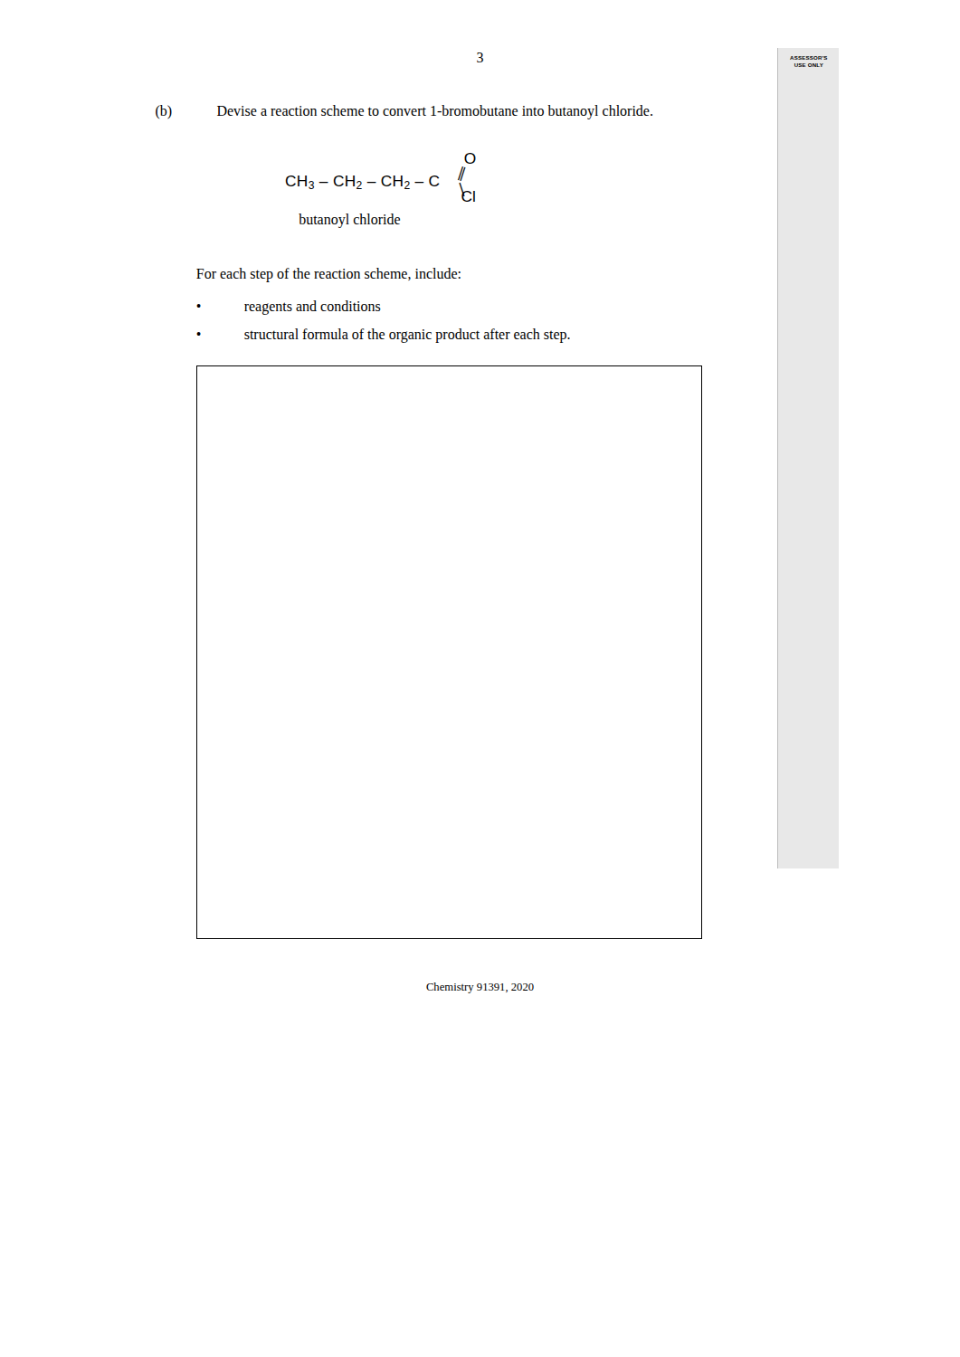3
ASSESSOR'S
USE ONLY
(b)
Devise a reaction scheme to convert 1-bromobutane into butanoyl chloride.
CH3 – CH2 – CH2 – C O ∥ ∣ Cl
butanoyl chloride
For each step of the reaction scheme, include:
reagents and conditions
structural formula of the organic product after each step.
Chemistry 91391, 2020